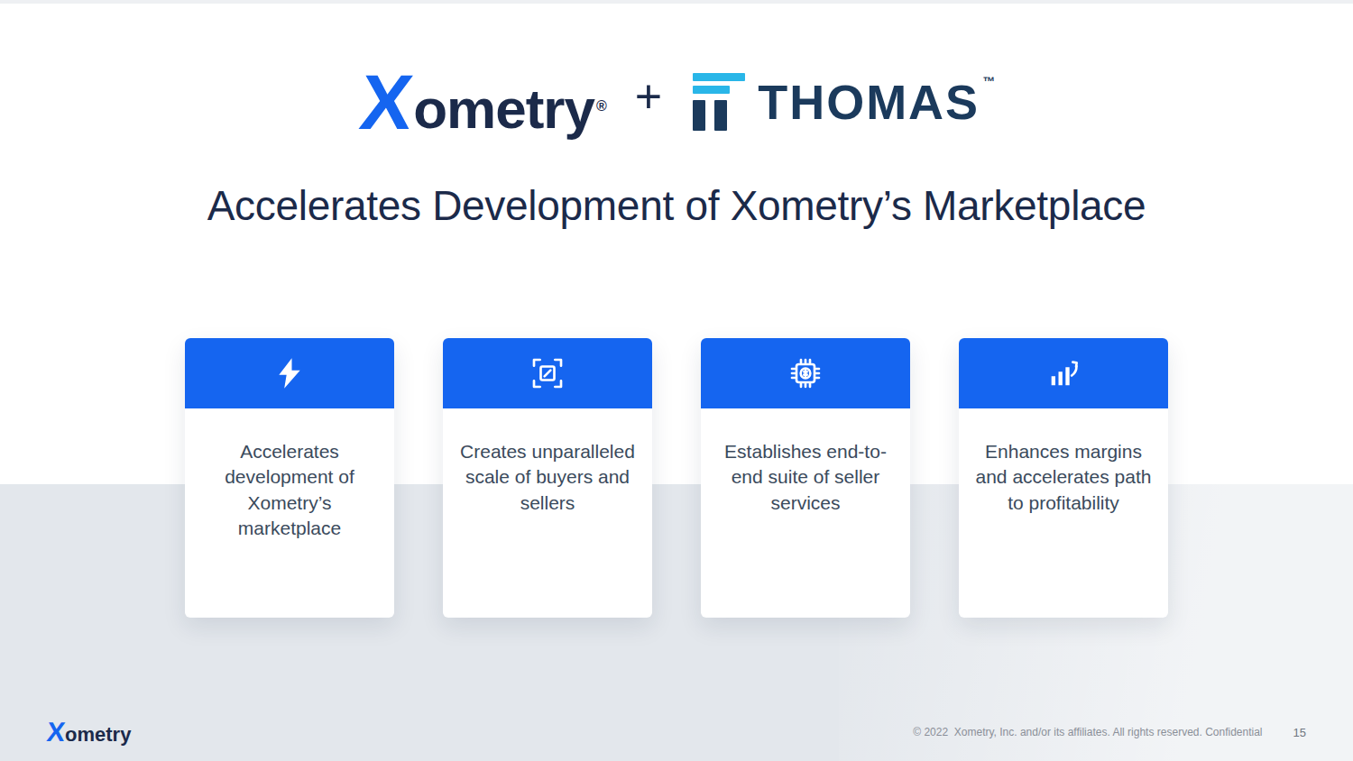Xometry®
+
THOMAS™
Accelerates Development of Xometry’s Marketplace
Accelerates development of Xometry’s marketplace
Creates unparalleled scale of buyers and sellers
Establishes end-to-end suite of seller services
Enhances margins and accelerates path to profitability
Xometry
© 2022 Xometry, Inc. and/or its affiliates. All rights reserved. Confidential 15